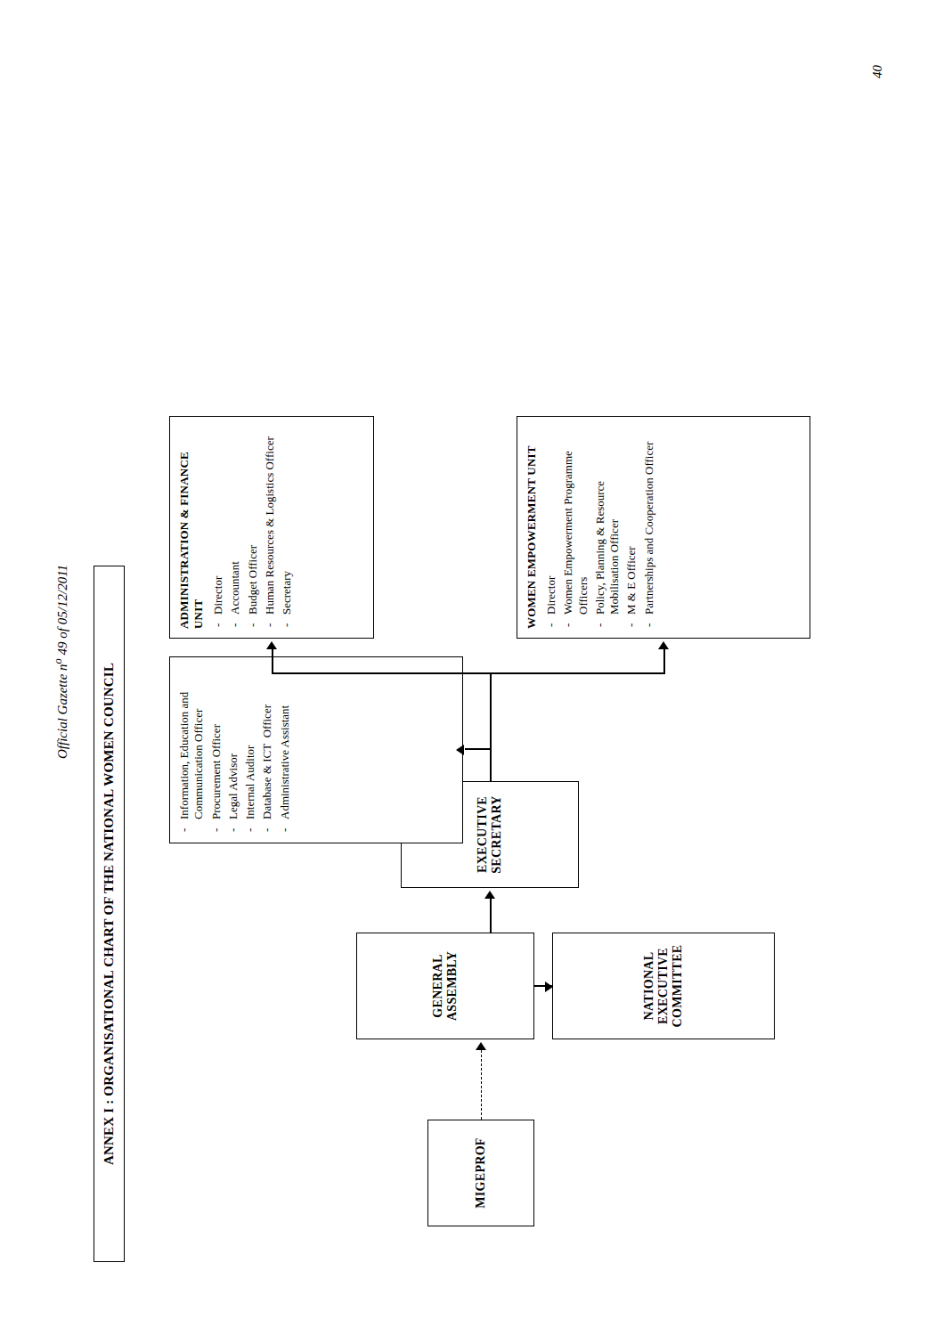Official Gazette no 49 of 05/12/2011
ANNEX I : ORGANISATIONAL CHART OF THE NATIONAL WOMEN COUNCIL
MIGEPROF
GENERAL ASSEMBLY
NATIONAL EXECUTIVE COMMITTEE
EXECUTIVE SECRETARY
Information, Education and Communication Officer
Procurement Officer
Legal Advisor
Internal Auditor
Database & ICT Officer
Administrative Assistant
ADMINISTRATION & FINANCE UNIT
Director
Accountant
Budget Officer
Human Resources & Logistics Officer
Secretary
WOMEN EMPOWERMENT UNIT
Director
Women Empowerment Programme Officers
Policy, Planning & Resource Mobilisation Officer
M & E Officer
Partnerships and Cooperation Officer
40